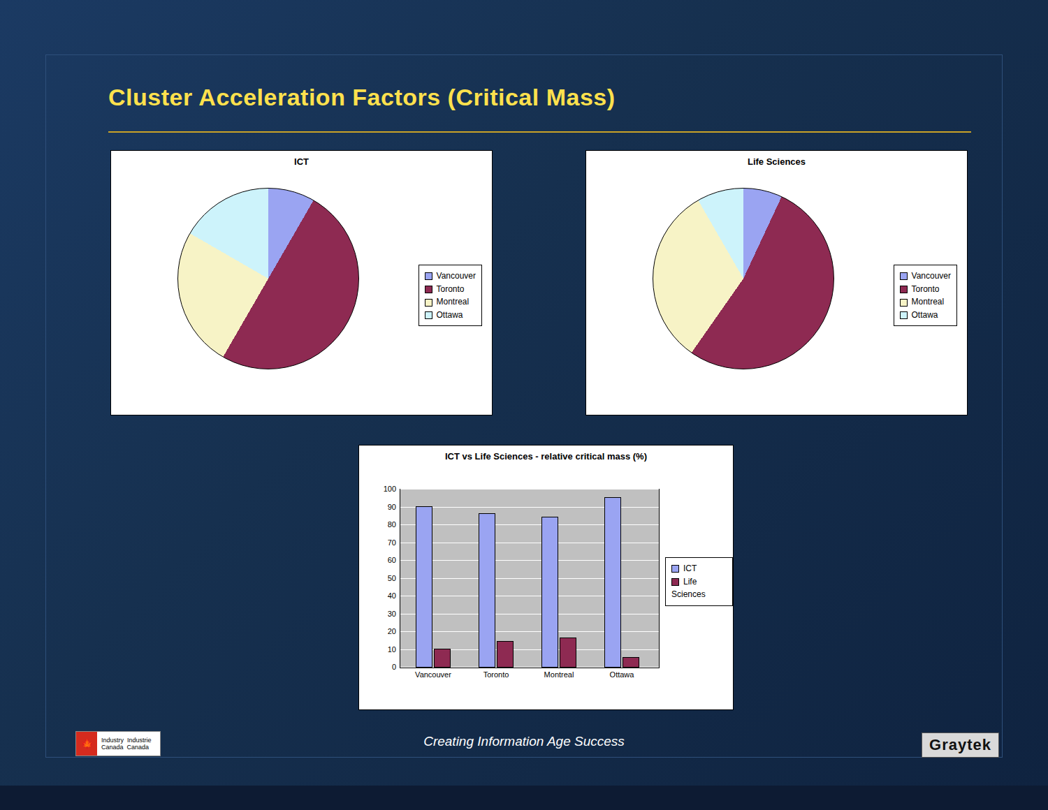Cluster Acceleration Factors (Critical Mass)
ICT
Vancouver
Toronto
Montreal
Ottawa
Life Sciences
Vancouver
Toronto
Montreal
Ottawa
ICT vs Life Sciences - relative critical mass (%)
0
10
20
30
40
50
60
70
80
90
100
Vancouver Toronto Montreal Ottawa
ICT
Life Sciences
Creating Information Age Success
🍁
Industry Industrie
Canada Canada
Graytek